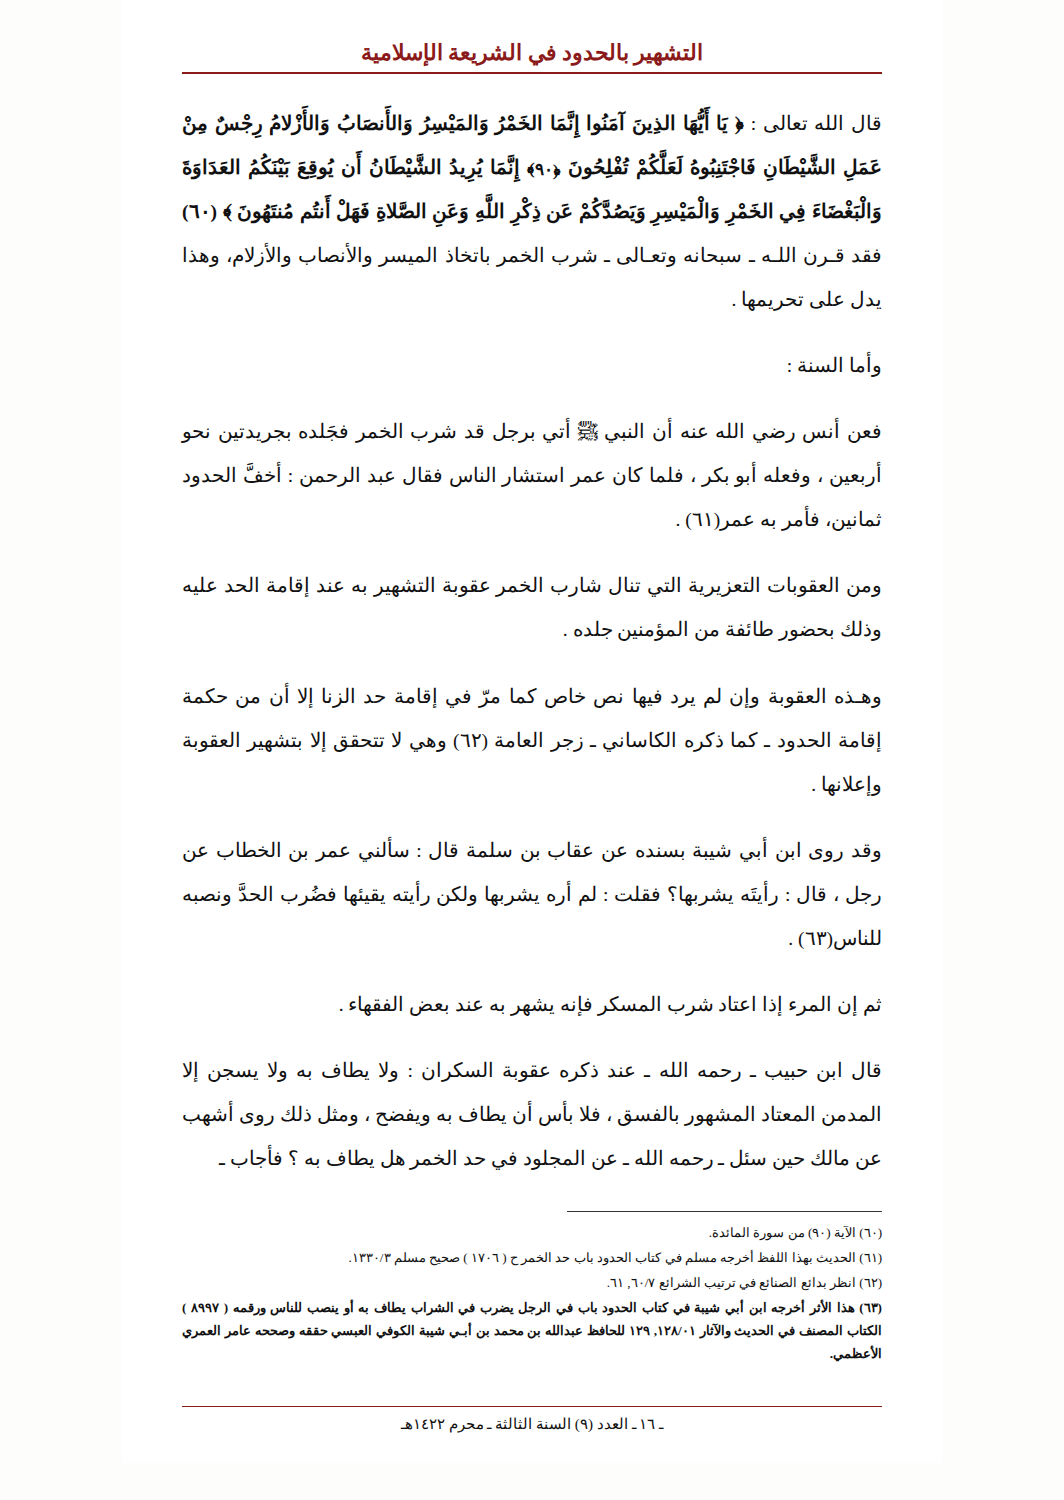التشهير بالحدود في الشريعة الإسلامية
قال الله تعالى : ﴿ يَا أَيُّهَا الذِينَ آمَنُوا إِنَّمَا الخَمْرُ وَالمَيْسِرُ وَالأَنصَابُ وَالأَزْلامُ رِجْسٌ مِنْ عَمَلِ الشَّيْطَانِ فَاجْتَنِبُوهُ لَعَلَّكُمْ تُفْلِحُونَ ﴿٩٠﴾ إِنَّمَا يُرِيدُ الشَّيْطَانُ أَن يُوقِعَ بَيْنَكُمُ العَدَاوَةَ وَالْبَغْضَاءَ فِي الخَمْرِ وَالْمَيْسِرِ وَيَصُدَّكُمْ عَن ذِكْرِ اللَّهِ وَعَنِ الصَّلاةِ فَهَلْ أَنتُم مُنتَهُونَ ﴾ (٦٠) فقد قـرن اللـه ـ سبحانه وتعـالى ـ شرب الخمر باتخاذ الميسر والأنصاب والأزلام، وهذا يدل على تحريمها .
وأما السنة :
فعن أنس رضي الله عنه أن النبي ﷺ أتي برجل قد شرب الخمر فجَلده بجريدتين نحو أربعين ، وفعله أبو بكر ، فلما كان عمر استشار الناس فقال عبد الرحمن : أخفَّ الحدود ثمانين، فأمر به عمر(٦١) .
ومن العقوبات التعزيرية التي تنال شارب الخمر عقوبة التشهير به عند إقامة الحد عليه وذلك بحضور طائفة من المؤمنين جلده .
وهـذه العقوبة وإن لم يرد فيها نص خاص كما مرّ في إقامة حد الزنا إلا أن من حكمة إقامة الحدود ـ كما ذكره الكاساني ـ زجر العامة (٦٢) وهي لا تتحقق إلا بتشهير العقوبة وإعلانها .
وقد روى ابن أبي شيبة بسنده عن عقاب بن سلمة قال : سألني عمر بن الخطاب عن رجل ، قال : رأيتَه يشربها؟ فقلت : لم أره يشربها ولكن رأيته يقيئها فضُرب الحدَّ ونصبه للناس(٦٣) .
ثم إن المرء إذا اعتاد شرب المسكر فإنه يشهر به عند بعض الفقهاء .
قال ابن حبيب ـ رحمه الله ـ عند ذكره عقوبة السكران : ولا يطاف به ولا يسجن إلا المدمن المعتاد المشهور بالفسق ، فلا بأس أن يطاف به ويفضح ، ومثل ذلك روى أشهب عن مالك حين سئل ـ رحمه الله ـ عن المجلود في حد الخمر هل يطاف به ؟ فأجاب ـ
(٦٠) الآية (٩٠) من سورة المائدة.
(٦١) الحديث بهذا اللفظ أخرجه مسلم في كتاب الحدود باب حد الخمر ح ( ١٧٠٦ ) صحيح مسلم ١٣٣٠/٣.
(٦٢) انظر بدائع الصنائع في ترتيب الشرائع ٦٠/٧, ٦١.
(٦٣) هذا الأثر أخرجه ابن أبي شيبة في كتاب الحدود باب في الرجل يضرب في الشراب يطاف به أو ينصب للناس ورقمه ( ٨٩٩٧ ) الكتاب المصنف في الحديث والآثار ١٢٨/٠١, ١٢٩ للحافظ عبدالله بن محمد بن أبـي شيبة الكوفي العبسي حققه وصححه عامر العمري الأعظمي.
ـ ١٦ ـ العدد (٩) السنة الثالثة ـ محرم ١٤٢٢هـ